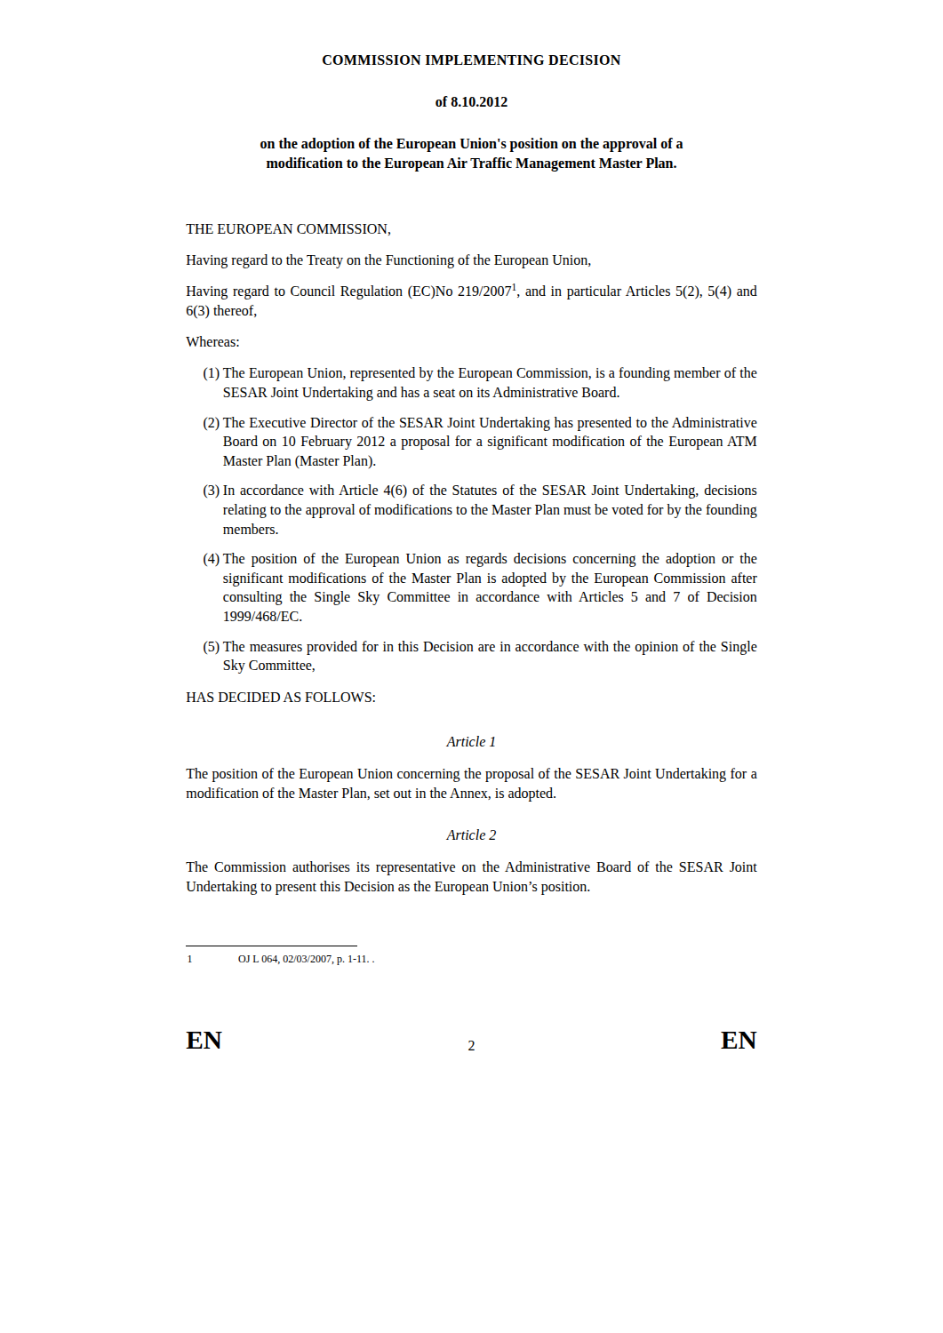Commission Implementing Decision
of 8.10.2012
on the adoption of the European Union's position on the approval of a modification to the European Air Traffic Management Master Plan.
THE EUROPEAN COMMISSION,
Having regard to the Treaty on the Functioning of the European Union,
Having regard to Council Regulation (EC)No 219/20071, and in particular Articles 5(2), 5(4) and 6(3) thereof,
Whereas:
(1)
The European Union, represented by the European Commission, is a founding member of the SESAR Joint Undertaking and has a seat on its Administrative Board.
(2)
The Executive Director of the SESAR Joint Undertaking has presented to the Administrative Board on 10 February 2012 a proposal for a significant modification of the European ATM Master Plan (Master Plan).
(3)
In accordance with Article 4(6) of the Statutes of the SESAR Joint Undertaking, decisions relating to the approval of modifications to the Master Plan must be voted for by the founding members.
(4)
The position of the European Union as regards decisions concerning the adoption or the significant modifications of the Master Plan is adopted by the European Commission after consulting the Single Sky Committee in accordance with Articles 5 and 7 of Decision 1999/468/EC.
(5)
The measures provided for in this Decision are in accordance with the opinion of the Single Sky Committee,
HAS DECIDED AS FOLLOWS:
Article 1
The position of the European Union concerning the proposal of the SESAR Joint Undertaking for a modification of the Master Plan, set out in the Annex, is adopted.
Article 2
The Commission authorises its representative on the Administrative Board of the SESAR Joint Undertaking to present this Decision as the European Union’s position.
1
OJ L 064, 02/03/2007, p. 1-11. .
EN 2 EN